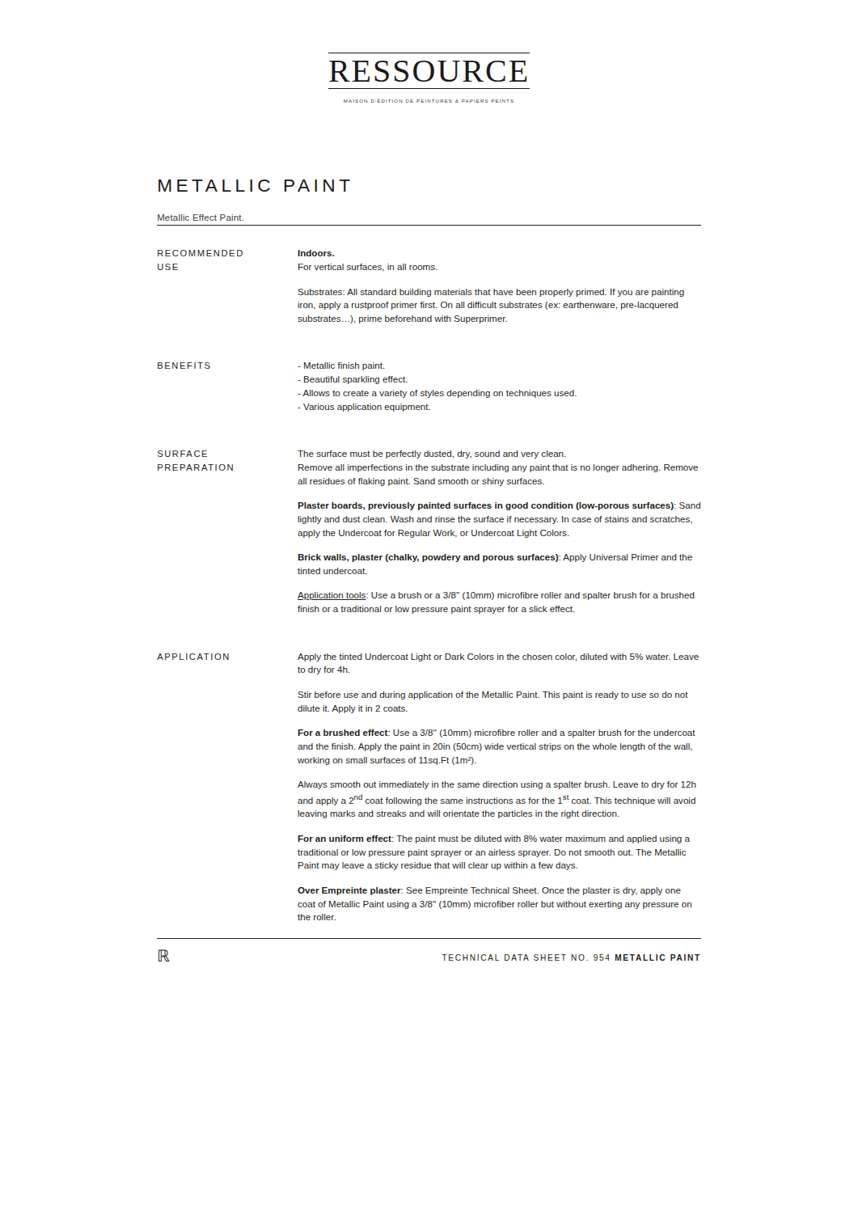RESSOURCE
Maison d'édition de peintures & papiers peints
METALLIC PAINT
Metallic Effect Paint.
| Recommended use | Indoors. For vertical surfaces, in all rooms. Substrates: All standard building materials that have been properly primed. If you are painting iron, apply a rustproof primer first. On all difficult substrates (ex: earthenware, pre-lacquered substrates…), prime beforehand with Superprimer. |
| Benefits | - Metallic finish paint. - Beautiful sparkling effect. - Allows to create a variety of styles depending on techniques used. - Various application equipment. |
| Surface preparation | The surface must be perfectly dusted, dry, sound and very clean. Remove all imperfections in the substrate including any paint that is no longer adhering. Remove all residues of flaking paint. Sand smooth or shiny surfaces. Plaster boards, previously painted surfaces in good condition (low-porous surfaces) : Sand lightly and dust clean. Wash and rinse the surface if necessary. In case of stains and scratches, apply the Undercoat for Regular Work, or Undercoat Light Colors. Brick walls, plaster (chalky, powdery and porous surfaces) : Apply Universal Primer and the tinted undercoat. Application tools : Use a brush or a 3/8'' (10mm) microfibre roller and spalter brush for a brushed finish or a traditional or low pressure paint sprayer for a slick effect. |
| Application | Apply the tinted Undercoat Light or Dark Colors in the chosen color, diluted with 5% water. Leave to dry for 4h. Stir before use and during application of the Metallic Paint. This paint is ready to use so do not dilute it. Apply it in 2 coats. For a brushed effect : Use a 3/8'' (10mm) microfibre roller and a spalter brush for the undercoat and the finish. Apply the paint in 20in (50cm) wide vertical strips on the whole length of the wall, working on small surfaces of 11sq.Ft (1m²). Always smooth out immediately in the same direction using a spalter brush. Leave to dry for 12h and apply a 2 nd coat following the same instructions as for the 1 st coat. This technique will avoid leaving marks and streaks and will orientate the particles in the right direction. For an uniform effect : The paint must be diluted with 8% water maximum and applied using a traditional or low pressure paint sprayer or an airless sprayer. Do not smooth out. The Metallic Paint may leave a sticky residue that will clear up within a few days. Over Empreinte plaster : See Empreinte Technical Sheet. Once the plaster is dry, apply one coat of Metallic Paint using a 3/8'' (10mm) microfiber roller but without exerting any pressure on the roller. |
ℝ
Technical data sheet no. 954 Metallic Paint